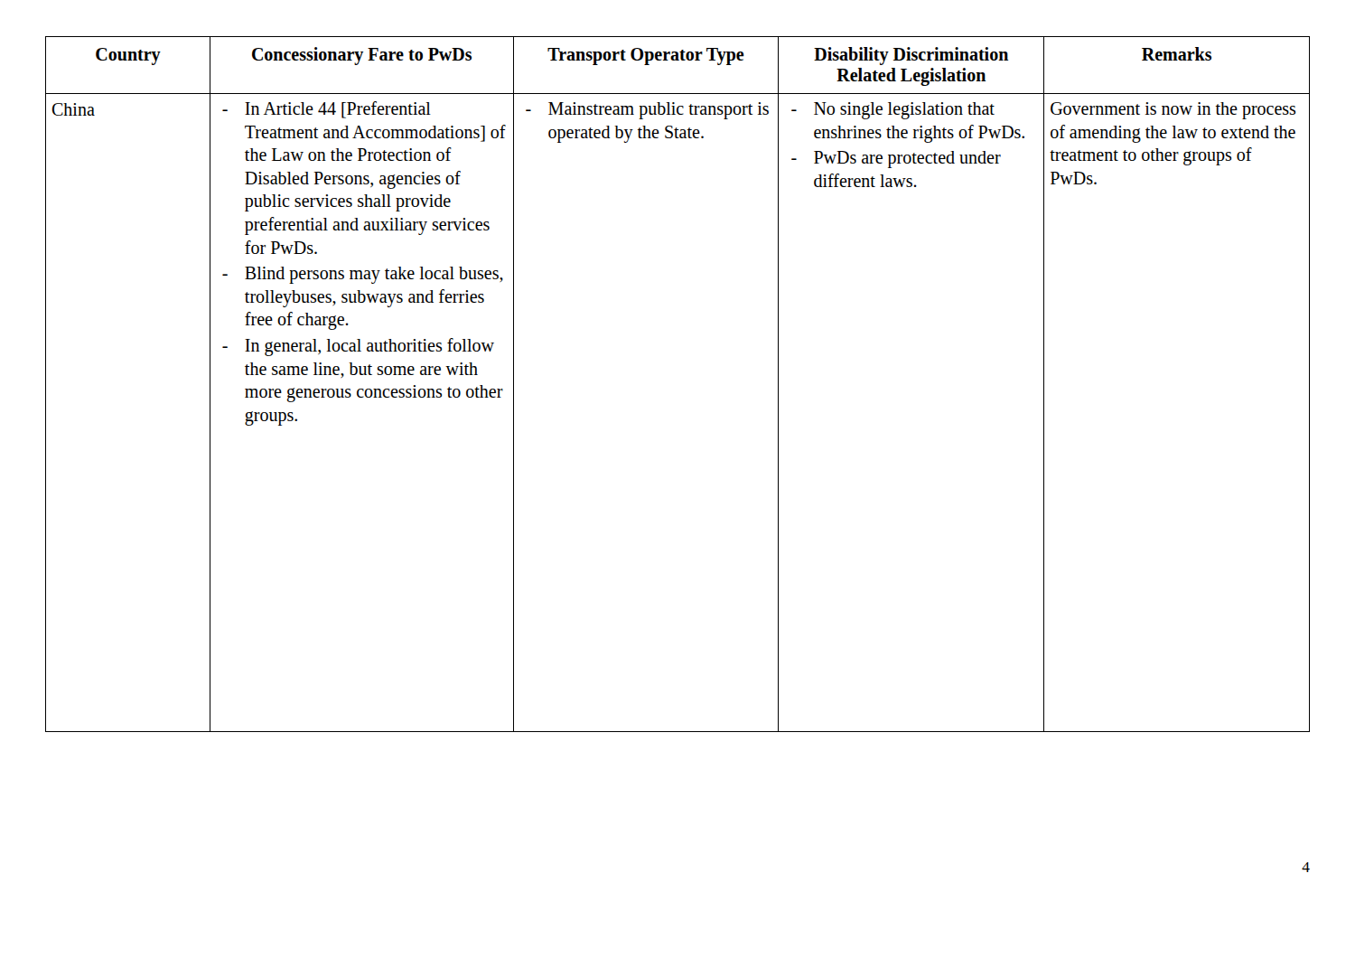| Country | Concessionary Fare to PwDs | Transport Operator Type | Disability Discrimination Related Legislation | Remarks |
| --- | --- | --- | --- | --- |
| China | In Article 44 [Preferential Treatment and Accommodations] of the Law on the Protection of Disabled Persons, agencies of public services shall provide preferential and auxiliary services for PwDs. Blind persons may take local buses, trolleybuses, subways and ferries free of charge. In general, local authorities follow the same line, but some are with more generous concessions to other groups. | Mainstream public transport is operated by the State. | No single legislation that enshrines the rights of PwDs. PwDs are protected under different laws. | Government is now in the process of amending the law to extend the treatment to other groups of PwDs. |
4